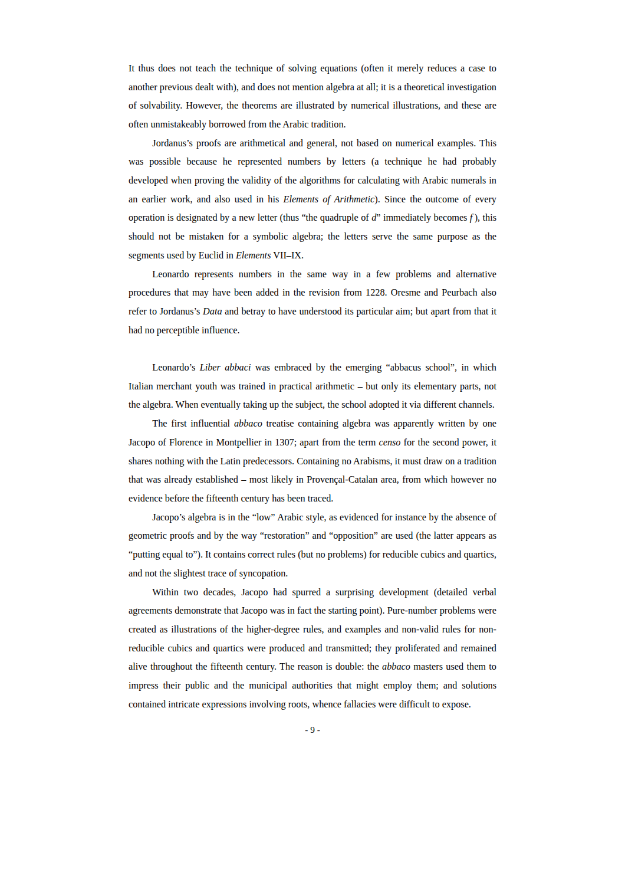It thus does not teach the technique of solving equations (often it merely reduces a case to another previous dealt with), and does not mention algebra at all; it is a theoretical investigation of solvability. However, the theorems are illustrated by numerical illustrations, and these are often unmistakeably borrowed from the Arabic tradition.
Jordanus’s proofs are arithmetical and general, not based on numerical examples. This was possible because he represented numbers by letters (a technique he had probably developed when proving the validity of the algorithms for calculating with Arabic numerals in an earlier work, and also used in his Elements of Arithmetic). Since the outcome of every operation is designated by a new letter (thus “the quadruple of d” immediately becomes f ), this should not be mistaken for a symbolic algebra; the letters serve the same purpose as the segments used by Euclid in Elements VII–IX.
Leonardo represents numbers in the same way in a few problems and alternative procedures that may have been added in the revision from 1228. Oresme and Peurbach also refer to Jordanus’s Data and betray to have understood its particular aim; but apart from that it had no perceptible influence.
Leonardo’s Liber abbaci was embraced by the emerging “abbacus school”, in which Italian merchant youth was trained in practical arithmetic – but only its elementary parts, not the algebra. When eventually taking up the subject, the school adopted it via different channels.
The first influential abbaco treatise containing algebra was apparently written by one Jacopo of Florence in Montpellier in 1307; apart from the term censo for the second power, it shares nothing with the Latin predecessors. Containing no Arabisms, it must draw on a tradition that was already established – most likely in Provençal-Catalan area, from which however no evidence before the fifteenth century has been traced.
Jacopo’s algebra is in the “low” Arabic style, as evidenced for instance by the absence of geometric proofs and by the way “restoration” and “opposition” are used (the latter appears as “putting equal to”). It contains correct rules (but no problems) for reducible cubics and quartics, and not the slightest trace of syncopation.
Within two decades, Jacopo had spurred a surprising development (detailed verbal agreements demonstrate that Jacopo was in fact the starting point). Pure-number problems were created as illustrations of the higher-degree rules, and examples and non-valid rules for non-reducible cubics and quartics were produced and transmitted; they proliferated and remained alive throughout the fifteenth century. The reason is double: the abbaco masters used them to impress their public and the municipal authorities that might employ them; and solutions contained intricate expressions involving roots, whence fallacies were difficult to expose.
- 9 -